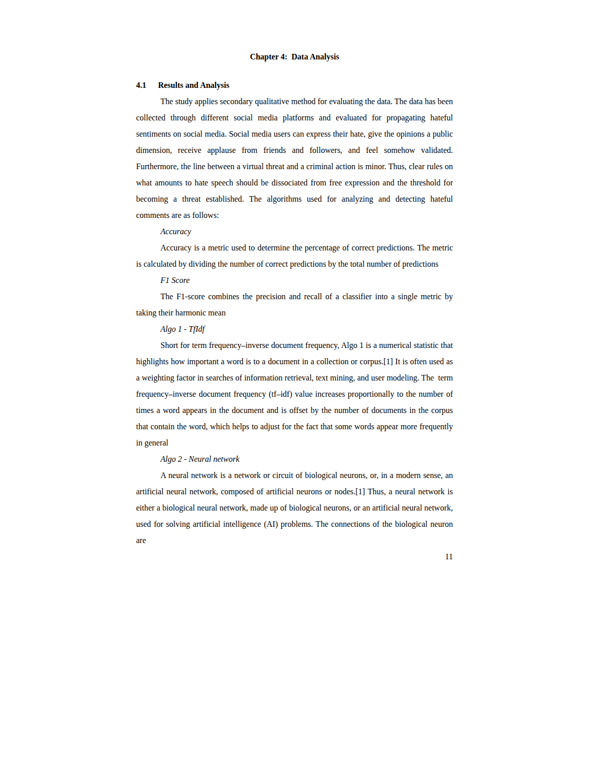Chapter 4: Data Analysis
4.1 Results and Analysis
The study applies secondary qualitative method for evaluating the data. The data has been collected through different social media platforms and evaluated for propagating hateful sentiments on social media. Social media users can express their hate, give the opinions a public dimension, receive applause from friends and followers, and feel somehow validated. Furthermore, the line between a virtual threat and a criminal action is minor. Thus, clear rules on what amounts to hate speech should be dissociated from free expression and the threshold for becoming a threat established. The algorithms used for analyzing and detecting hateful comments are as follows:
Accuracy
Accuracy is a metric used to determine the percentage of correct predictions. The metric is calculated by dividing the number of correct predictions by the total number of predictions
F1 Score
The F1-score combines the precision and recall of a classifier into a single metric by taking their harmonic mean
Algo 1 - TfIdf
Short for term frequency–inverse document frequency, Algo 1 is a numerical statistic that highlights how important a word is to a document in a collection or corpus.[1] It is often used as a weighting factor in searches of information retrieval, text mining, and user modeling. The term frequency–inverse document frequency (tf–idf) value increases proportionally to the number of times a word appears in the document and is offset by the number of documents in the corpus that contain the word, which helps to adjust for the fact that some words appear more frequently in general
Algo 2 - Neural network
A neural network is a network or circuit of biological neurons, or, in a modern sense, an artificial neural network, composed of artificial neurons or nodes.[1] Thus, a neural network is either a biological neural network, made up of biological neurons, or an artificial neural network, used for solving artificial intelligence (AI) problems. The connections of the biological neuron are
11